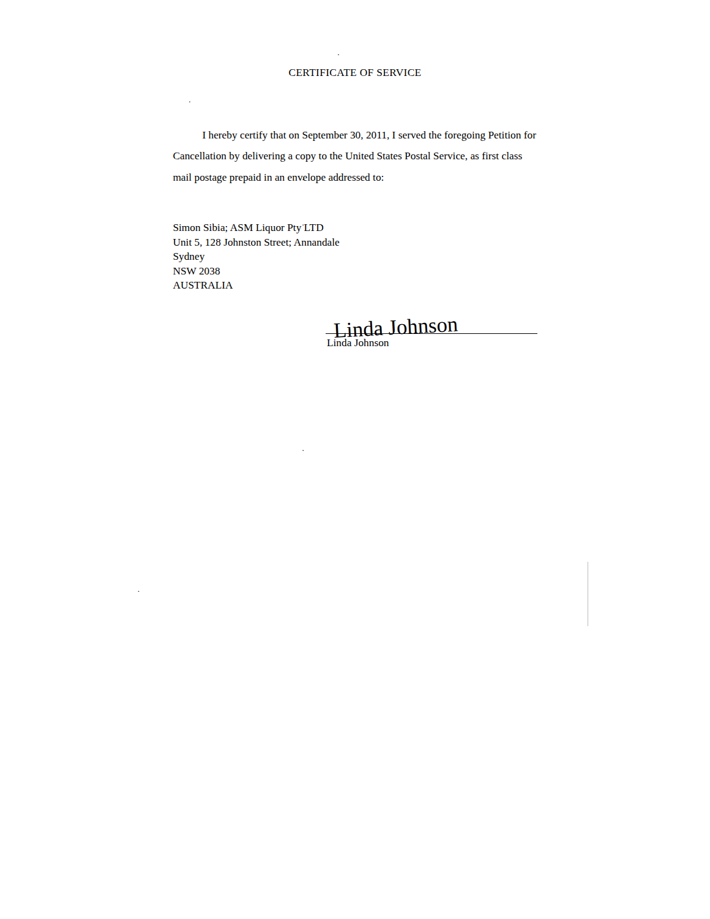. . . . . .
CERTIFICATE OF SERVICE
I hereby certify that on September 30, 2011, I served the foregoing Petition for Cancellation by delivering a copy to the United States Postal Service, as first class mail postage prepaid in an envelope addressed to:
Simon Sibia; ASM Liquor Pty LTD
Unit 5, 128 Johnston Street; Annandale
Sydney
NSW 2038
AUSTRALIA
Linda Johnson
Linda Johnson